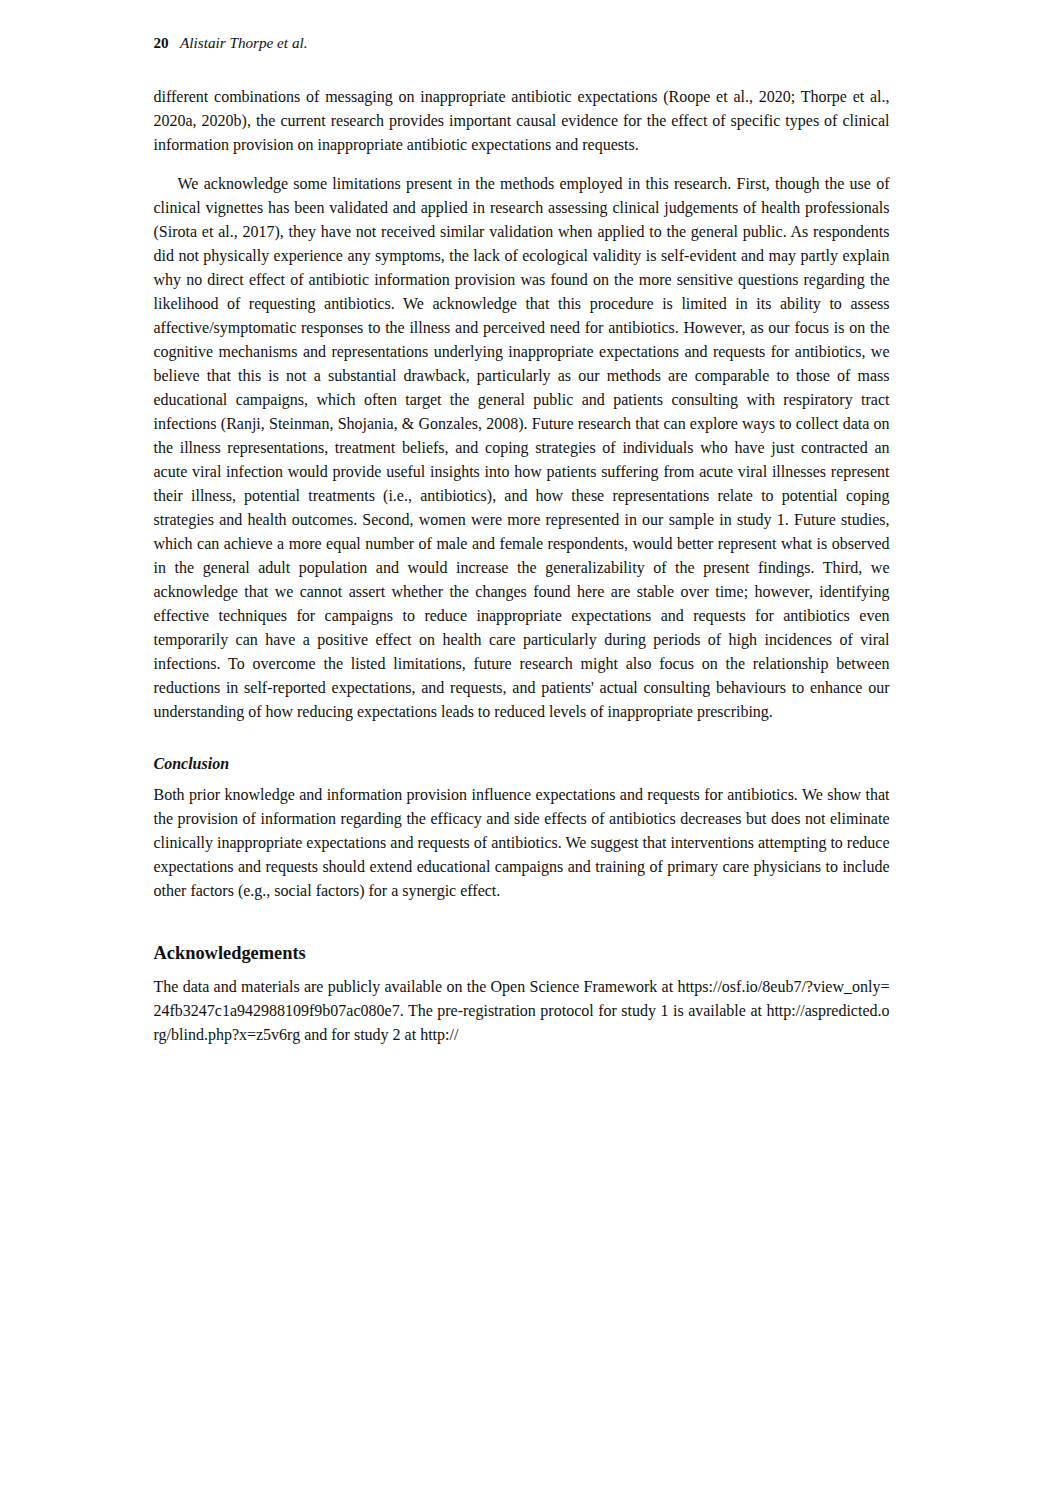20 Alistair Thorpe et al.
different combinations of messaging on inappropriate antibiotic expectations (Roope et al., 2020; Thorpe et al., 2020a, 2020b), the current research provides important causal evidence for the effect of specific types of clinical information provision on inappropriate antibiotic expectations and requests.
We acknowledge some limitations present in the methods employed in this research. First, though the use of clinical vignettes has been validated and applied in research assessing clinical judgements of health professionals (Sirota et al., 2017), they have not received similar validation when applied to the general public. As respondents did not physically experience any symptoms, the lack of ecological validity is self-evident and may partly explain why no direct effect of antibiotic information provision was found on the more sensitive questions regarding the likelihood of requesting antibiotics. We acknowledge that this procedure is limited in its ability to assess affective/symptomatic responses to the illness and perceived need for antibiotics. However, as our focus is on the cognitive mechanisms and representations underlying inappropriate expectations and requests for antibiotics, we believe that this is not a substantial drawback, particularly as our methods are comparable to those of mass educational campaigns, which often target the general public and patients consulting with respiratory tract infections (Ranji, Steinman, Shojania, & Gonzales, 2008). Future research that can explore ways to collect data on the illness representations, treatment beliefs, and coping strategies of individuals who have just contracted an acute viral infection would provide useful insights into how patients suffering from acute viral illnesses represent their illness, potential treatments (i.e., antibiotics), and how these representations relate to potential coping strategies and health outcomes. Second, women were more represented in our sample in study 1. Future studies, which can achieve a more equal number of male and female respondents, would better represent what is observed in the general adult population and would increase the generalizability of the present findings. Third, we acknowledge that we cannot assert whether the changes found here are stable over time; however, identifying effective techniques for campaigns to reduce inappropriate expectations and requests for antibiotics even temporarily can have a positive effect on health care particularly during periods of high incidences of viral infections. To overcome the listed limitations, future research might also focus on the relationship between reductions in self-reported expectations, and requests, and patients' actual consulting behaviours to enhance our understanding of how reducing expectations leads to reduced levels of inappropriate prescribing.
Conclusion
Both prior knowledge and information provision influence expectations and requests for antibiotics. We show that the provision of information regarding the efficacy and side effects of antibiotics decreases but does not eliminate clinically inappropriate expectations and requests of antibiotics. We suggest that interventions attempting to reduce expectations and requests should extend educational campaigns and training of primary care physicians to include other factors (e.g., social factors) for a synergic effect.
Acknowledgements
The data and materials are publicly available on the Open Science Framework at https://osf.io/8eub7/?view_only=24fb3247c1a942988109f9b07ac080e7. The pre-registration protocol for study 1 is available at http://aspredicted.org/blind.php?x=z5v6rg and for study 2 at http://